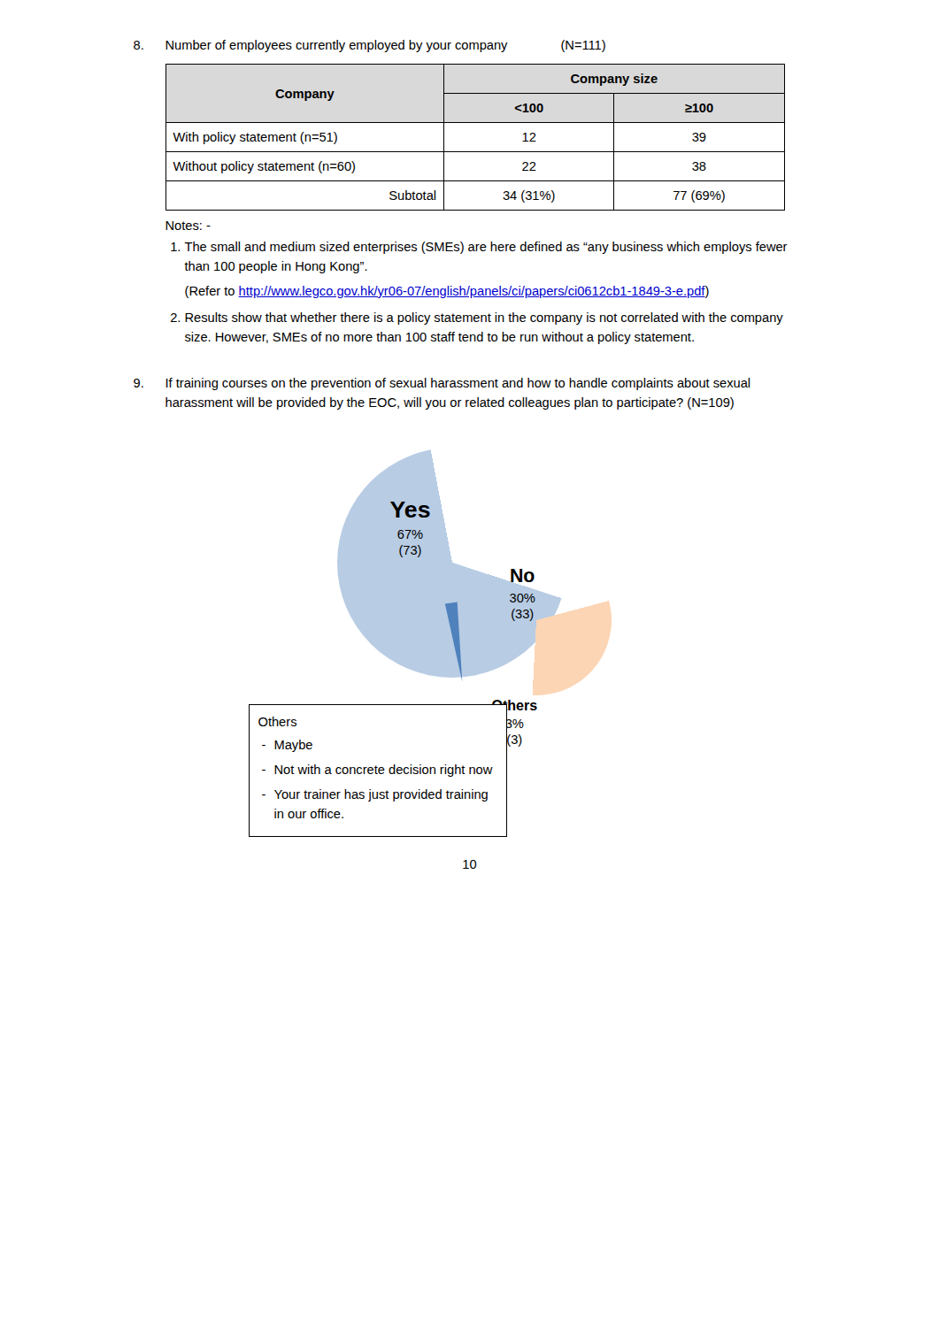8.
Number of employees currently employed by your company (N=111)
| Company | Company size |
| --- | --- |
| <100 | ≥100 |
| With policy statement (n=51) | 12 | 39 |
| Without policy statement (n=60) | 22 | 38 |
| Subtotal | 34 (31%) | 77 (69%) |
Notes: -
The small and medium sized enterprises (SMEs) are here defined as “any business which employs fewer than 100 people in Hong Kong”.
(Refer to http://www.legco.gov.hk/yr06-07/english/panels/ci/papers/ci0612cb1-1849-3-e.pdf)
Results show that whether there is a policy statement in the company is not correlated with the company size. However, SMEs of no more than 100 staff tend to be run without a policy statement.
9.
If training courses on the prevention of sexual harassment and how to handle complaints about sexual harassment will be provided by the EOC, will you or related colleagues plan to participate? (N=109)
Yes
67%
(73)
No
30%
(33)
Others
3%
(3)
Others
Maybe
Not with a concrete decision right now
Your trainer has just provided training in our office.
10